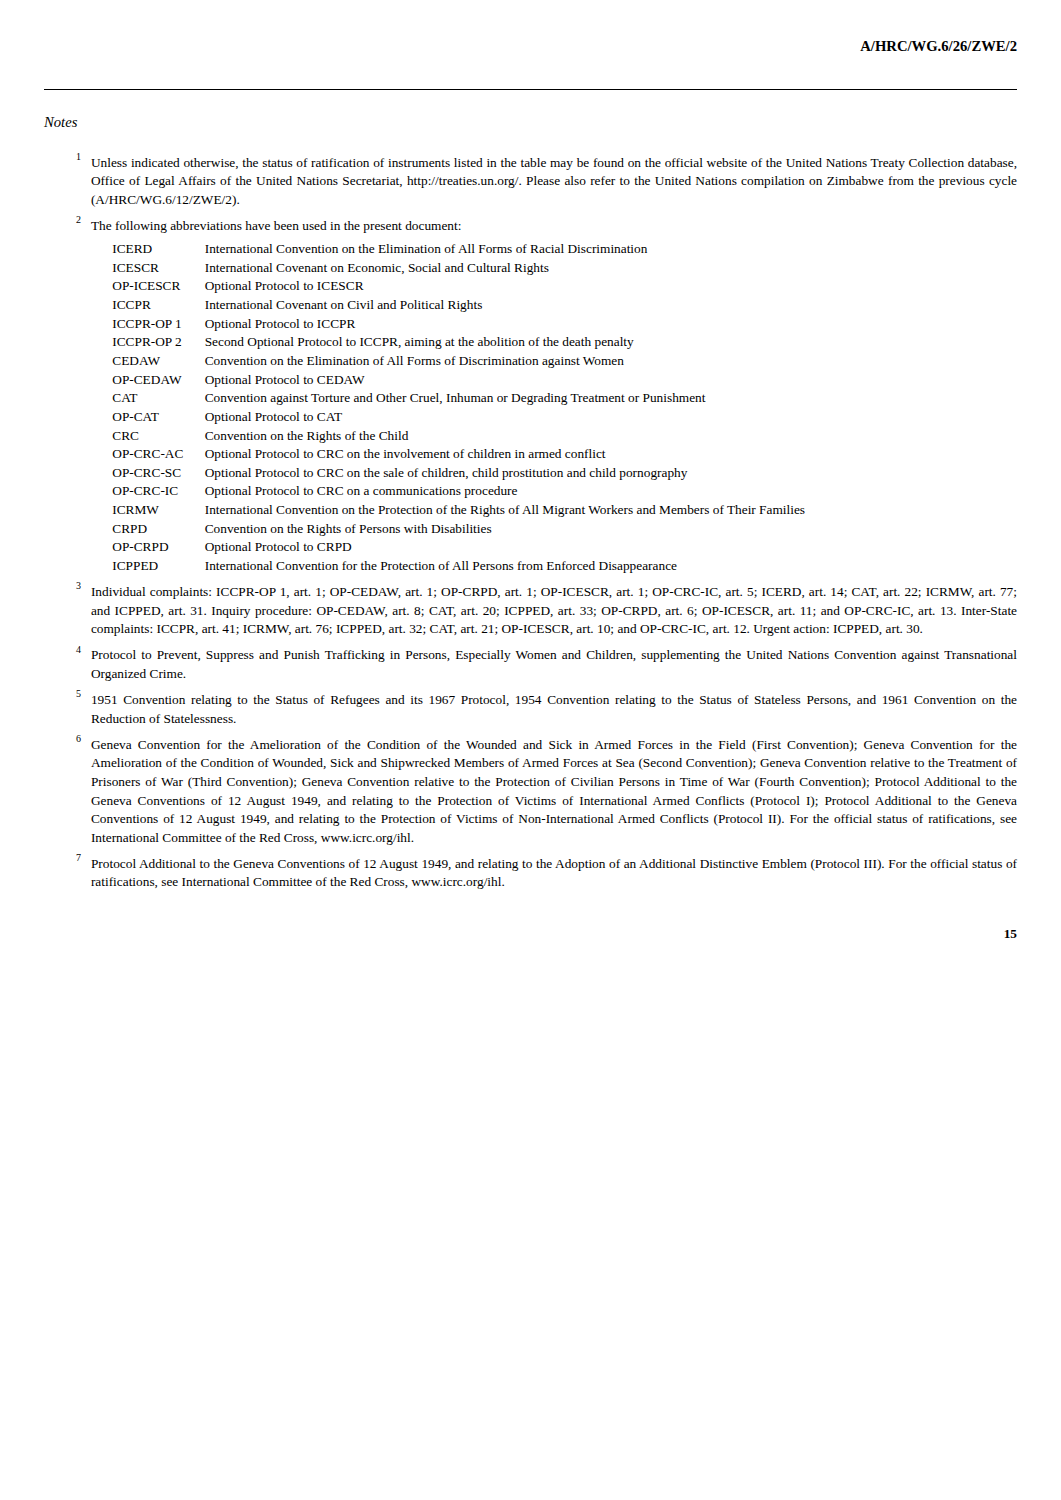A/HRC/WG.6/26/ZWE/2
Notes
Unless indicated otherwise, the status of ratification of instruments listed in the table may be found on the official website of the United Nations Treaty Collection database, Office of Legal Affairs of the United Nations Secretariat, http://treaties.un.org/. Please also refer to the United Nations compilation on Zimbabwe from the previous cycle (A/HRC/WG.6/12/ZWE/2).
The following abbreviations have been used in the present document:
| ICERD | International Convention on the Elimination of All Forms of Racial Discrimination |
| ICESCR | International Covenant on Economic, Social and Cultural Rights |
| OP-ICESCR | Optional Protocol to ICESCR |
| ICCPR | International Covenant on Civil and Political Rights |
| ICCPR-OP 1 | Optional Protocol to ICCPR |
| ICCPR-OP 2 | Second Optional Protocol to ICCPR, aiming at the abolition of the death penalty |
| CEDAW | Convention on the Elimination of All Forms of Discrimination against Women |
| OP-CEDAW | Optional Protocol to CEDAW |
| CAT | Convention against Torture and Other Cruel, Inhuman or Degrading Treatment or Punishment |
| OP-CAT | Optional Protocol to CAT |
| CRC | Convention on the Rights of the Child |
| OP-CRC-AC | Optional Protocol to CRC on the involvement of children in armed conflict |
| OP-CRC-SC | Optional Protocol to CRC on the sale of children, child prostitution and child pornography |
| OP-CRC-IC | Optional Protocol to CRC on a communications procedure |
| ICRMW | International Convention on the Protection of the Rights of All Migrant Workers and Members of Their Families |
| CRPD | Convention on the Rights of Persons with Disabilities |
| OP-CRPD | Optional Protocol to CRPD |
| ICPPED | International Convention for the Protection of All Persons from Enforced Disappearance |
Individual complaints: ICCPR-OP 1, art. 1; OP-CEDAW, art. 1; OP-CRPD, art. 1; OP-ICESCR, art. 1; OP-CRC-IC, art. 5; ICERD, art. 14; CAT, art. 22; ICRMW, art. 77; and ICPPED, art. 31. Inquiry procedure: OP-CEDAW, art. 8; CAT, art. 20; ICPPED, art. 33; OP-CRPD, art. 6; OP-ICESCR, art. 11; and OP-CRC-IC, art. 13. Inter-State complaints: ICCPR, art. 41; ICRMW, art. 76; ICPPED, art. 32; CAT, art. 21; OP-ICESCR, art. 10; and OP-CRC-IC, art. 12. Urgent action: ICPPED, art. 30.
Protocol to Prevent, Suppress and Punish Trafficking in Persons, Especially Women and Children, supplementing the United Nations Convention against Transnational Organized Crime.
1951 Convention relating to the Status of Refugees and its 1967 Protocol, 1954 Convention relating to the Status of Stateless Persons, and 1961 Convention on the Reduction of Statelessness.
Geneva Convention for the Amelioration of the Condition of the Wounded and Sick in Armed Forces in the Field (First Convention); Geneva Convention for the Amelioration of the Condition of Wounded, Sick and Shipwrecked Members of Armed Forces at Sea (Second Convention); Geneva Convention relative to the Treatment of Prisoners of War (Third Convention); Geneva Convention relative to the Protection of Civilian Persons in Time of War (Fourth Convention); Protocol Additional to the Geneva Conventions of 12 August 1949, and relating to the Protection of Victims of International Armed Conflicts (Protocol I); Protocol Additional to the Geneva Conventions of 12 August 1949, and relating to the Protection of Victims of Non-International Armed Conflicts (Protocol II). For the official status of ratifications, see International Committee of the Red Cross, www.icrc.org/ihl.
Protocol Additional to the Geneva Conventions of 12 August 1949, and relating to the Adoption of an Additional Distinctive Emblem (Protocol III). For the official status of ratifications, see International Committee of the Red Cross, www.icrc.org/ihl.
15